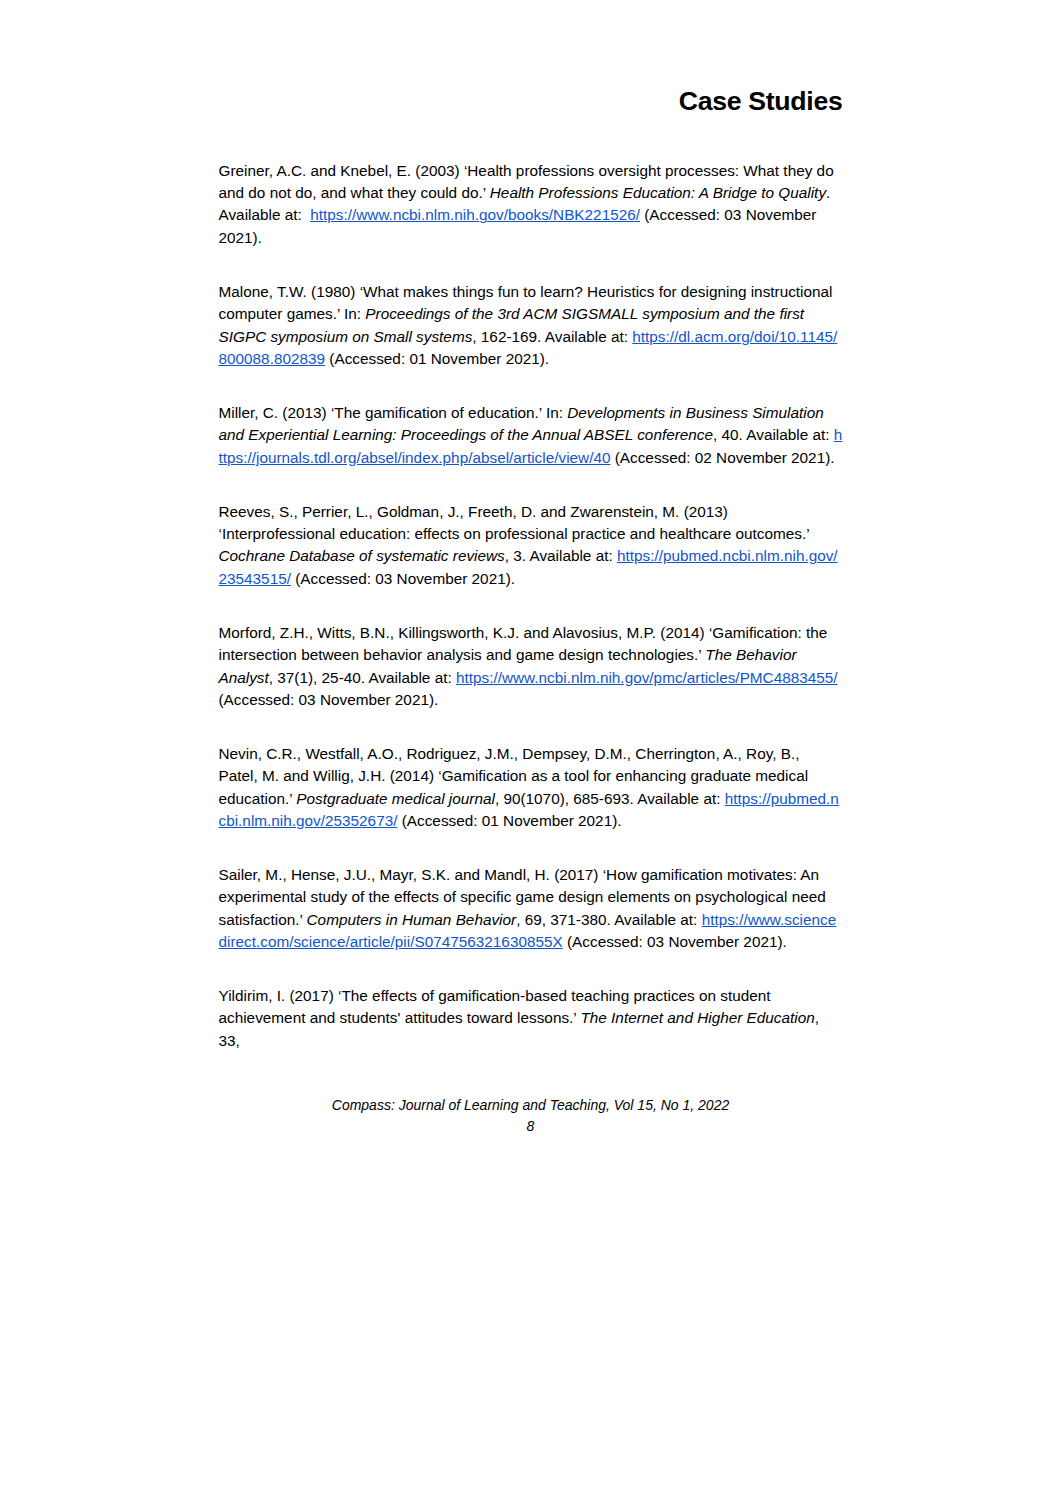Case Studies
Greiner, A.C. and Knebel, E. (2003) ‘Health professions oversight processes: What they do and do not do, and what they could do.’ Health Professions Education: A Bridge to Quality. Available at: https://www.ncbi.nlm.nih.gov/books/NBK221526/ (Accessed: 03 November 2021).
Malone, T.W. (1980) ‘What makes things fun to learn? Heuristics for designing instructional computer games.’ In: Proceedings of the 3rd ACM SIGSMALL symposium and the first SIGPC symposium on Small systems, 162-169. Available at: https://dl.acm.org/doi/10.1145/800088.802839 (Accessed: 01 November 2021).
Miller, C. (2013) ‘The gamification of education.’ In: Developments in Business Simulation and Experiential Learning: Proceedings of the Annual ABSEL conference, 40. Available at: https://journals.tdl.org/absel/index.php/absel/article/view/40 (Accessed: 02 November 2021).
Reeves, S., Perrier, L., Goldman, J., Freeth, D. and Zwarenstein, M. (2013) ‘Interprofessional education: effects on professional practice and healthcare outcomes.’ Cochrane Database of systematic reviews, 3. Available at: https://pubmed.ncbi.nlm.nih.gov/23543515/ (Accessed: 03 November 2021).
Morford, Z.H., Witts, B.N., Killingsworth, K.J. and Alavosius, M.P. (2014) ‘Gamification: the intersection between behavior analysis and game design technologies.’ The Behavior Analyst, 37(1), 25-40. Available at: https://www.ncbi.nlm.nih.gov/pmc/articles/PMC4883455/ (Accessed: 03 November 2021).
Nevin, C.R., Westfall, A.O., Rodriguez, J.M., Dempsey, D.M., Cherrington, A., Roy, B., Patel, M. and Willig, J.H. (2014) ‘Gamification as a tool for enhancing graduate medical education.’ Postgraduate medical journal, 90(1070), 685-693. Available at: https://pubmed.ncbi.nlm.nih.gov/25352673/ (Accessed: 01 November 2021).
Sailer, M., Hense, J.U., Mayr, S.K. and Mandl, H. (2017) ‘How gamification motivates: An experimental study of the effects of specific game design elements on psychological need satisfaction.’ Computers in Human Behavior, 69, 371-380. Available at: https://www.sciencedirect.com/science/article/pii/S074756321630855X (Accessed: 03 November 2021).
Yildirim, I. (2017) ‘The effects of gamification-based teaching practices on student achievement and students' attitudes toward lessons.’ The Internet and Higher Education, 33,
Compass: Journal of Learning and Teaching, Vol 15, No 1, 2022
8